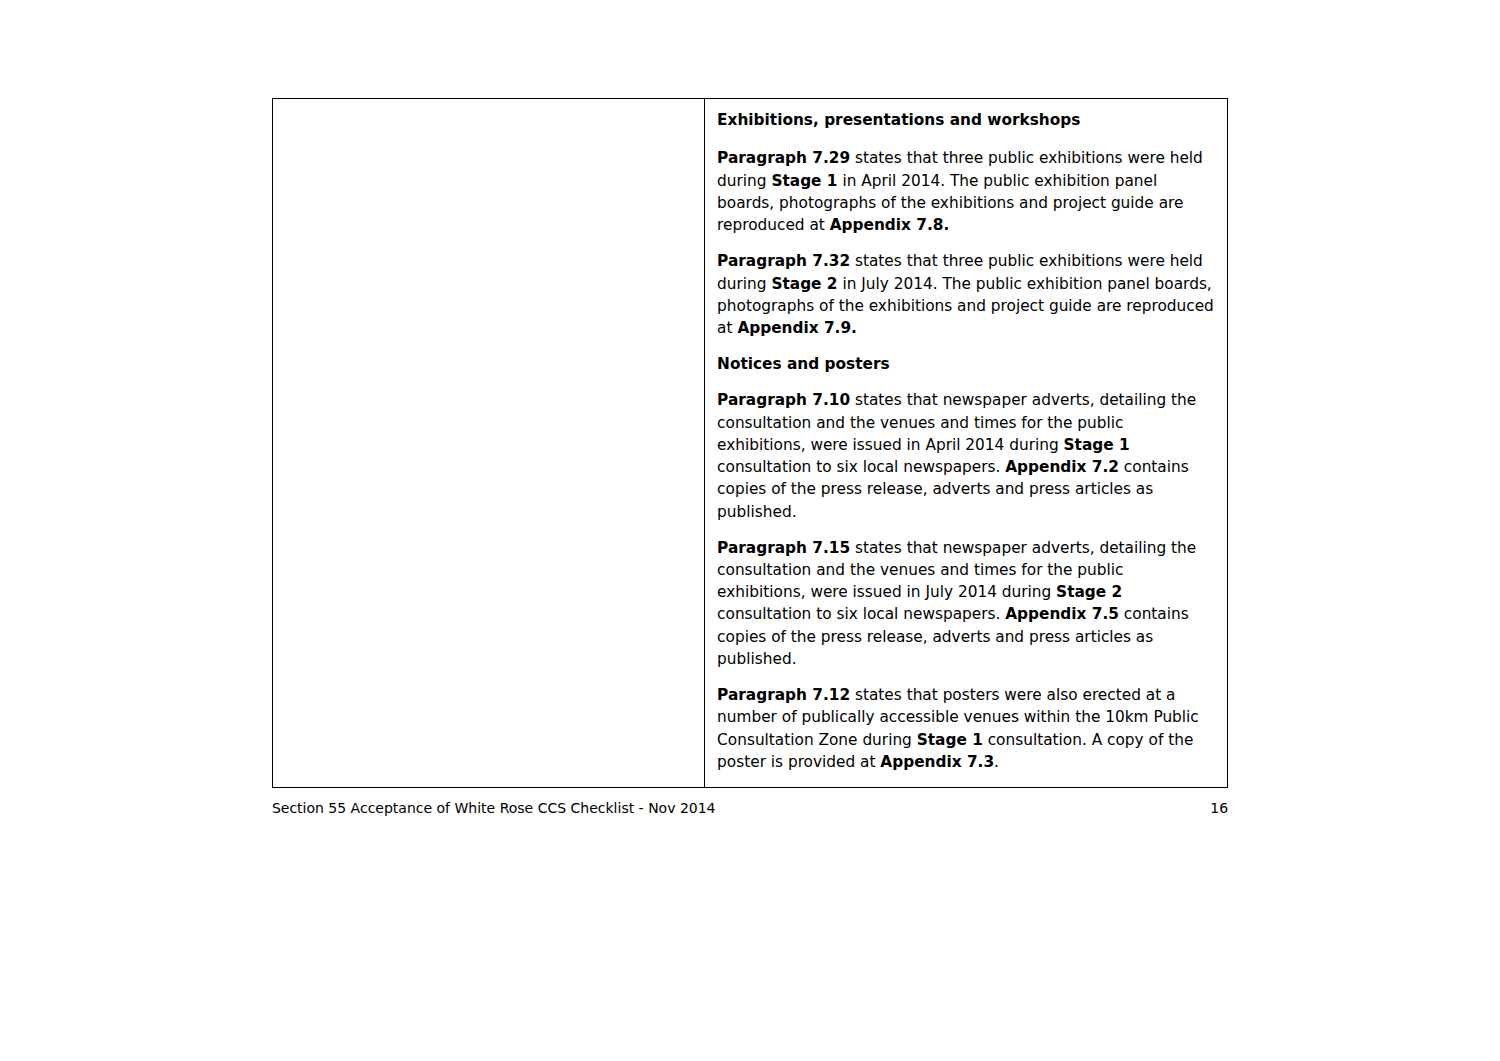| | Exhibitions, presentations and workshops Paragraph 7.29 states that three public exhibitions were held during Stage 1 in April 2014. The public exhibition panel boards, photographs of the exhibitions and project guide are reproduced at Appendix 7.8. Paragraph 7.32 states that three public exhibitions were held during Stage 2 in July 2014. The public exhibition panel boards, photographs of the exhibitions and project guide are reproduced at Appendix 7.9. Notices and posters Paragraph 7.10 states that newspaper adverts, detailing the consultation and the venues and times for the public exhibitions, were issued in April 2014 during Stage 1 consultation to six local newspapers. Appendix 7.2 contains copies of the press release, adverts and press articles as published. Paragraph 7.15 states that newspaper adverts, detailing the consultation and the venues and times for the public exhibitions, were issued in July 2014 during Stage 2 consultation to six local newspapers. Appendix 7.5 contains copies of the press release, adverts and press articles as published. Paragraph 7.12 states that posters were also erected at a number of publically accessible venues within the 10km Public Consultation Zone during Stage 1 consultation. A copy of the poster is provided at Appendix 7.3 . |
Section 55 Acceptance of White Rose CCS Checklist - Nov 2014 16